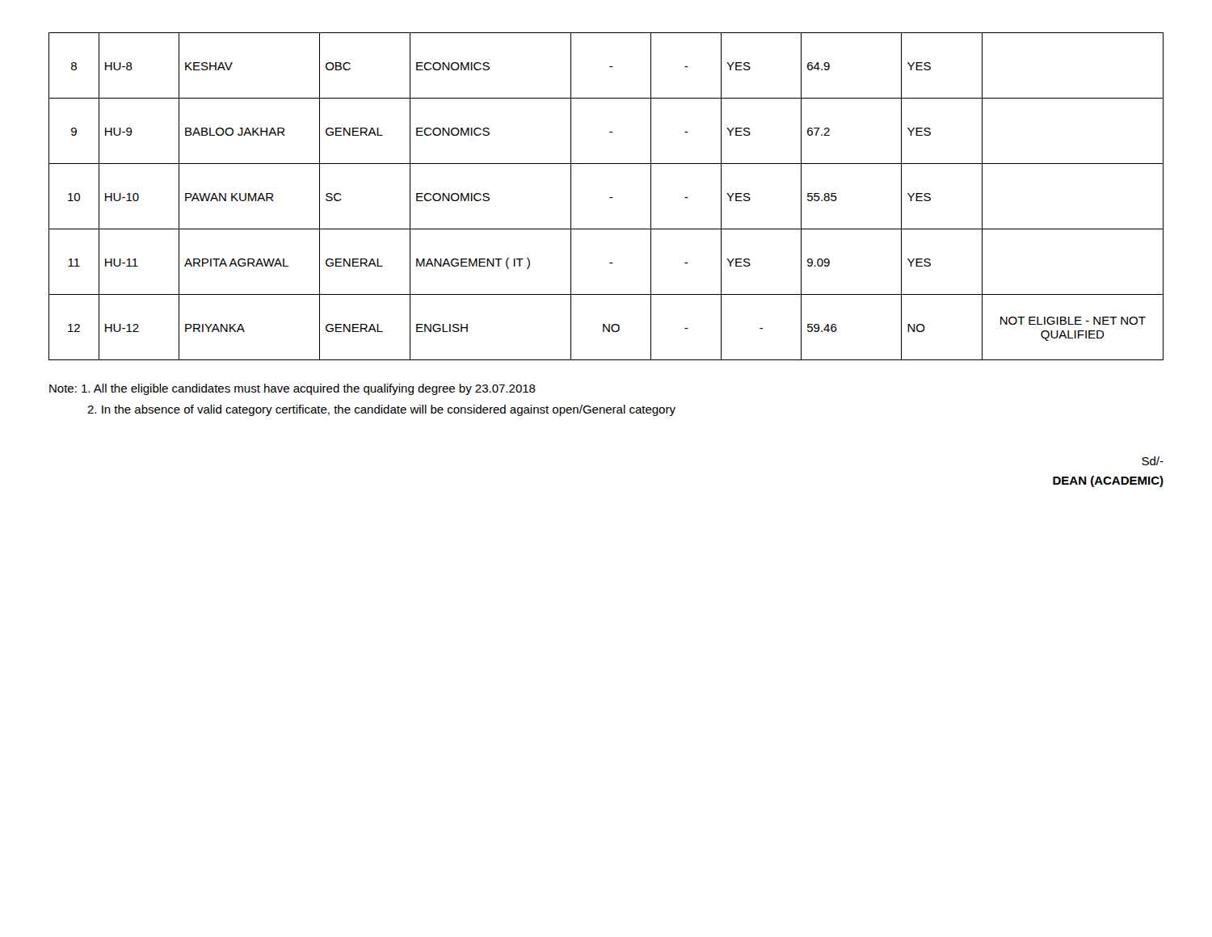| 8 | HU-8 | KESHAV | OBC | ECONOMICS | - | - | YES | 64.9 | YES | |
| 9 | HU-9 | BABLOO JAKHAR | GENERAL | ECONOMICS | - | - | YES | 67.2 | YES | |
| 10 | HU-10 | PAWAN KUMAR | SC | ECONOMICS | - | - | YES | 55.85 | YES | |
| 11 | HU-11 | ARPITA AGRAWAL | GENERAL | MANAGEMENT ( IT ) | - | - | YES | 9.09 | YES | |
| 12 | HU-12 | PRIYANKA | GENERAL | ENGLISH | NO | - | - | 59.46 | NO | NOT ELIGIBLE - NET NOT QUALIFIED |
Note: 1. All the eligible candidates must have acquired the qualifying degree by 23.07.2018
2. In the absence of valid category certificate, the candidate will be considered against open/General category
Sd/-
DEAN (ACADEMIC)